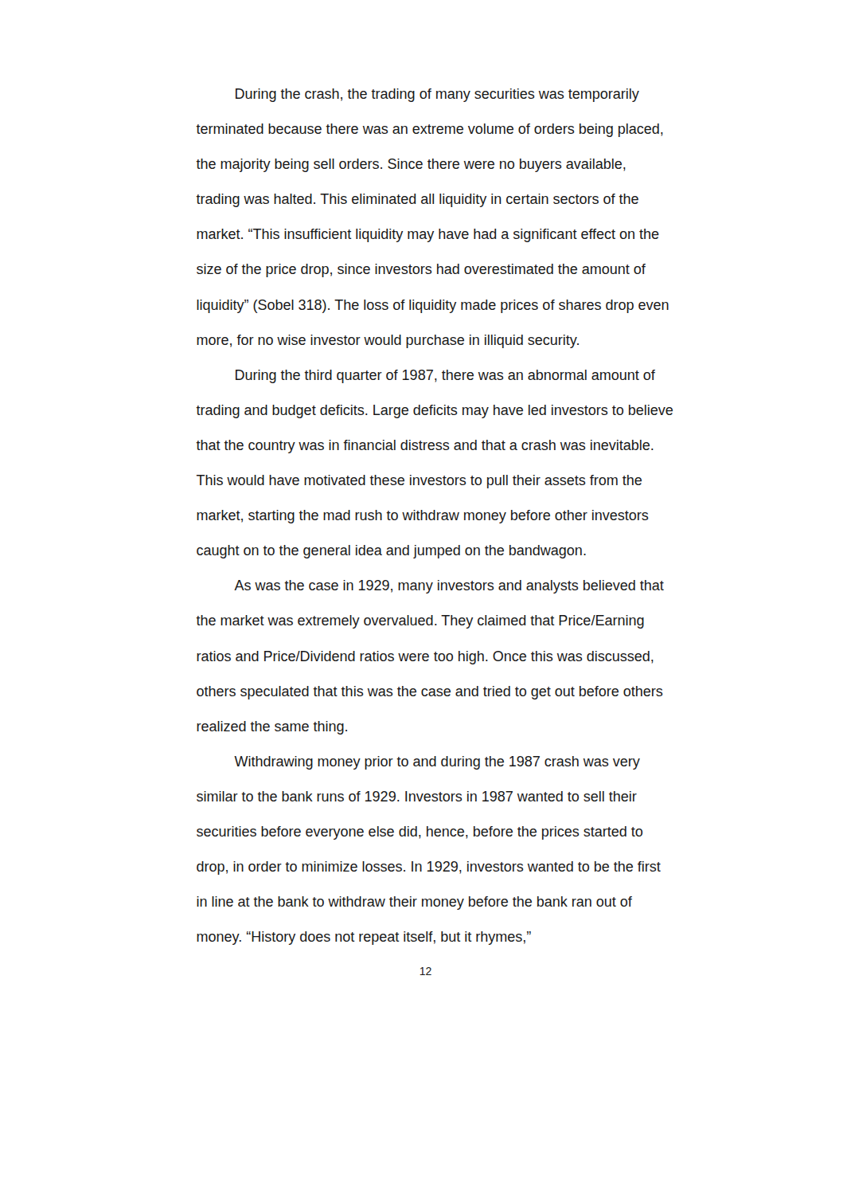During the crash, the trading of many securities was temporarily terminated because there was an extreme volume of orders being placed, the majority being sell orders. Since there were no buyers available, trading was halted. This eliminated all liquidity in certain sectors of the market. “This insufficient liquidity may have had a significant effect on the size of the price drop, since investors had overestimated the amount of liquidity” (Sobel 318). The loss of liquidity made prices of shares drop even more, for no wise investor would purchase in illiquid security.
During the third quarter of 1987, there was an abnormal amount of trading and budget deficits. Large deficits may have led investors to believe that the country was in financial distress and that a crash was inevitable. This would have motivated these investors to pull their assets from the market, starting the mad rush to withdraw money before other investors caught on to the general idea and jumped on the bandwagon.
As was the case in 1929, many investors and analysts believed that the market was extremely overvalued. They claimed that Price/Earning ratios and Price/Dividend ratios were too high. Once this was discussed, others speculated that this was the case and tried to get out before others realized the same thing.
Withdrawing money prior to and during the 1987 crash was very similar to the bank runs of 1929. Investors in 1987 wanted to sell their securities before everyone else did, hence, before the prices started to drop, in order to minimize losses. In 1929, investors wanted to be the first in line at the bank to withdraw their money before the bank ran out of money. “History does not repeat itself, but it rhymes,”
12